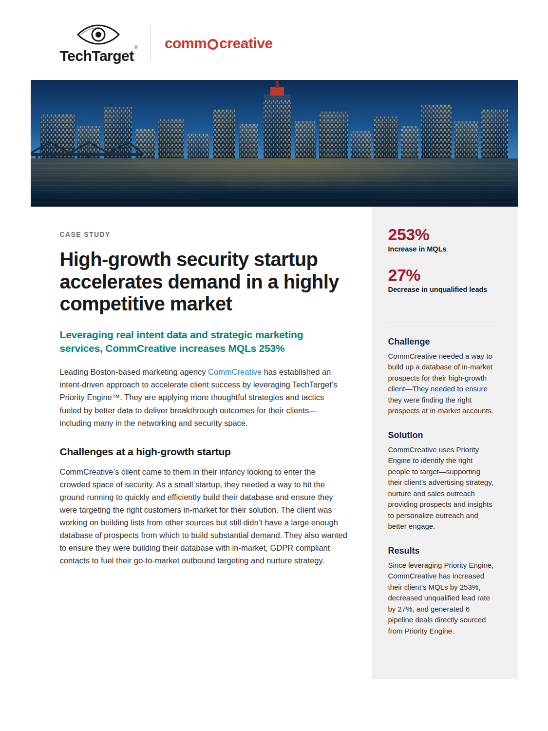TechTarget®
comm creative
Case Study
High-growth security startup accelerates demand in a highly competitive market
Leveraging real intent data and strategic marketing services, CommCreative increases MQLs 253%
Leading Boston-based marketing agency CommCreative has established an intent-driven approach to accelerate client success by leveraging TechTarget’s Priority Engine™. They are applying more thoughtful strategies and tactics fueled by better data to deliver breakthrough outcomes for their clients—including many in the networking and security space.
Challenges at a high-growth startup
CommCreative’s client came to them in their infancy looking to enter the crowded space of security. As a small startup, they needed a way to hit the ground running to quickly and efficiently build their database and ensure they were targeting the right customers in-market for their solution. The client was working on building lists from other sources but still didn’t have a large enough database of prospects from which to build substantial demand. They also wanted to ensure they were building their database with in-market, GDPR compliant contacts to fuel their go-to-market outbound targeting and nurture strategy.
253%
Increase in MQLs
27%
Decrease in unqualified leads
Challenge
CommCreative needed a way to build up a database of in-market prospects for their high-growth client—They needed to ensure they were finding the right prospects at in-market accounts.
Solution
CommCreative uses Priority Engine to identify the right people to target—supporting their client’s advertising strategy, nurture and sales outreach providing prospects and insights to personalize outreach and better engage.
Results
Since leveraging Priority Engine, CommCreative has increased their client’s MQLs by 253%, decreased unqualified lead rate by 27%, and generated 6 pipeline deals directly sourced from Priority Engine.